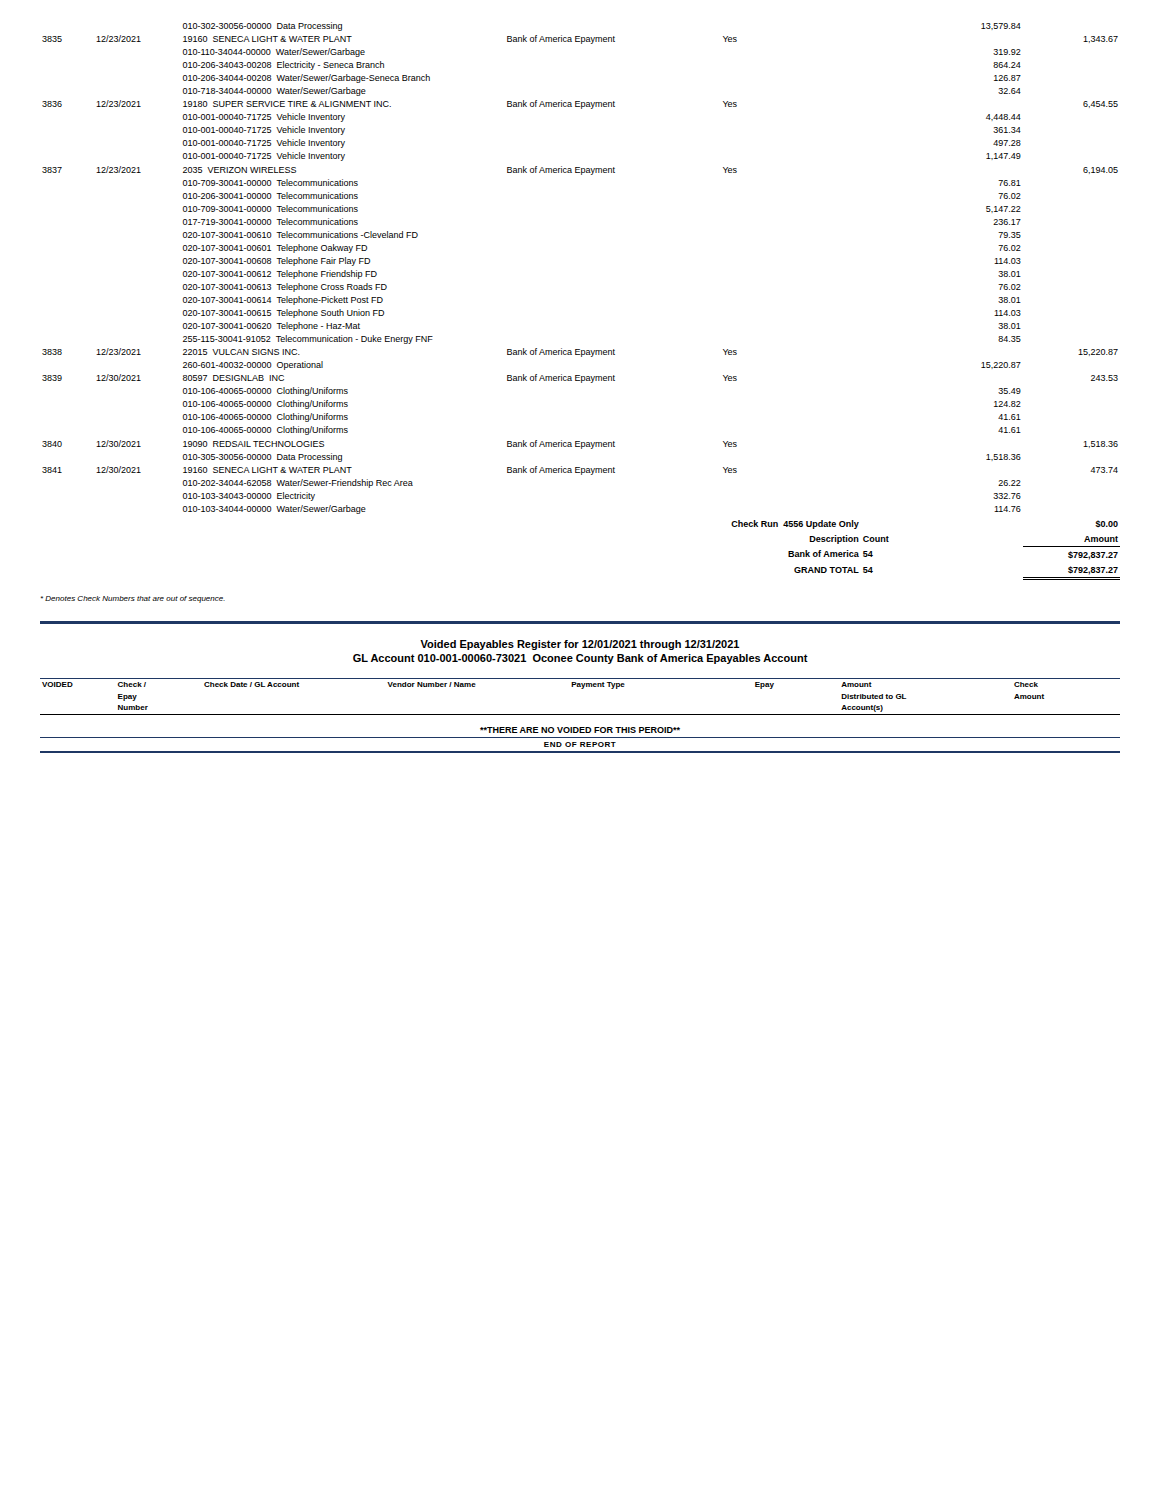| | | 010-302-30056-00000 Data Processing | | | | 13,579.84 | |
| 3835 | 12/23/2021 | 19160 SENECA LIGHT & WATER PLANT | Bank of America Epayment | Yes | | | 1,343.67 |
| | | 010-110-34044-00000 Water/Sewer/Garbage | | | | 319.92 | |
| | | 010-206-34043-00208 Electricity - Seneca Branch | | | | 864.24 | |
| | | 010-206-34044-00208 Water/Sewer/Garbage-Seneca Branch | | | | 126.87 | |
| | | 010-718-34044-00000 Water/Sewer/Garbage | | | | 32.64 | |
| 3836 | 12/23/2021 | 19180 SUPER SERVICE TIRE & ALIGNMENT INC. | Bank of America Epayment | Yes | | | 6,454.55 |
| | | 010-001-00040-71725 Vehicle Inventory | | | | 4,448.44 | |
| | | 010-001-00040-71725 Vehicle Inventory | | | | 361.34 | |
| | | 010-001-00040-71725 Vehicle Inventory | | | | 497.28 | |
| | | 010-001-00040-71725 Vehicle Inventory | | | | 1,147.49 | |
| 3837 | 12/23/2021 | 2035 VERIZON WIRELESS | Bank of America Epayment | Yes | | | 6,194.05 |
| | | 010-709-30041-00000 Telecommunications | | | | 76.81 | |
| | | 010-206-30041-00000 Telecommunications | | | | 76.02 | |
| | | 010-709-30041-00000 Telecommunications | | | | 5,147.22 | |
| | | 017-719-30041-00000 Telecommunications | | | | 236.17 | |
| | | 020-107-30041-00610 Telecommunications -Cleveland FD | | | | 79.35 | |
| | | 020-107-30041-00601 Telephone Oakway FD | | | | 76.02 | |
| | | 020-107-30041-00608 Telephone Fair Play FD | | | | 114.03 | |
| | | 020-107-30041-00612 Telephone Friendship FD | | | | 38.01 | |
| | | 020-107-30041-00613 Telephone Cross Roads FD | | | | 76.02 | |
| | | 020-107-30041-00614 Telephone-Pickett Post FD | | | | 38.01 | |
| | | 020-107-30041-00615 Telephone South Union FD | | | | 114.03 | |
| | | 020-107-30041-00620 Telephone - Haz-Mat | | | | 38.01 | |
| | | 255-115-30041-91052 Telecommunication - Duke Energy FNF | | | | 84.35 | |
| 3838 | 12/23/2021 | 22015 VULCAN SIGNS INC. | Bank of America Epayment | Yes | | | 15,220.87 |
| | | 260-601-40032-00000 Operational | | | | 15,220.87 | |
| 3839 | 12/30/2021 | 80597 DESIGNLAB INC | Bank of America Epayment | Yes | | | 243.53 |
| | | 010-106-40065-00000 Clothing/Uniforms | | | | 35.49 | |
| | | 010-106-40065-00000 Clothing/Uniforms | | | | 124.82 | |
| | | 010-106-40065-00000 Clothing/Uniforms | | | | 41.61 | |
| | | 010-106-40065-00000 Clothing/Uniforms | | | | 41.61 | |
| 3840 | 12/30/2021 | 19090 REDSAIL TECHNOLOGIES | Bank of America Epayment | Yes | | | 1,518.36 |
| | | 010-305-30056-00000 Data Processing | | | | 1,518.36 | |
| 3841 | 12/30/2021 | 19160 SENECA LIGHT & WATER PLANT | Bank of America Epayment | Yes | | | 473.74 |
| | | 010-202-34044-62058 Water/Sewer-Friendship Rec Area | | | | 26.22 | |
| | | 010-103-34043-00000 Electricity | | | | 332.76 | |
| | | 010-103-34044-00000 Water/Sewer/Garbage | | | | 114.76 | |
| | | | Check Run 4556 Update Only | | | $0.00 |
| | | | Description | Count | | Amount |
| | | | Bank of America | 54 | | $792,837.27 |
| | | | GRAND TOTAL | 54 | | $792,837.27 |
* Denotes Check Numbers that are out of sequence.
Voided Epayables Register for 12/01/2021 through 12/31/2021
GL Account 010-001-00060-73021 Oconee County Bank of America Epayables Account
| VOIDED | Check / Epay Number | Check Date / GL Account | Vendor Number / Name | Payment Type | Epay | Amount Distributed to GL Account(s) | Check Amount |
**THERE ARE NO VOIDED FOR THIS PEROID**
END OF REPORT